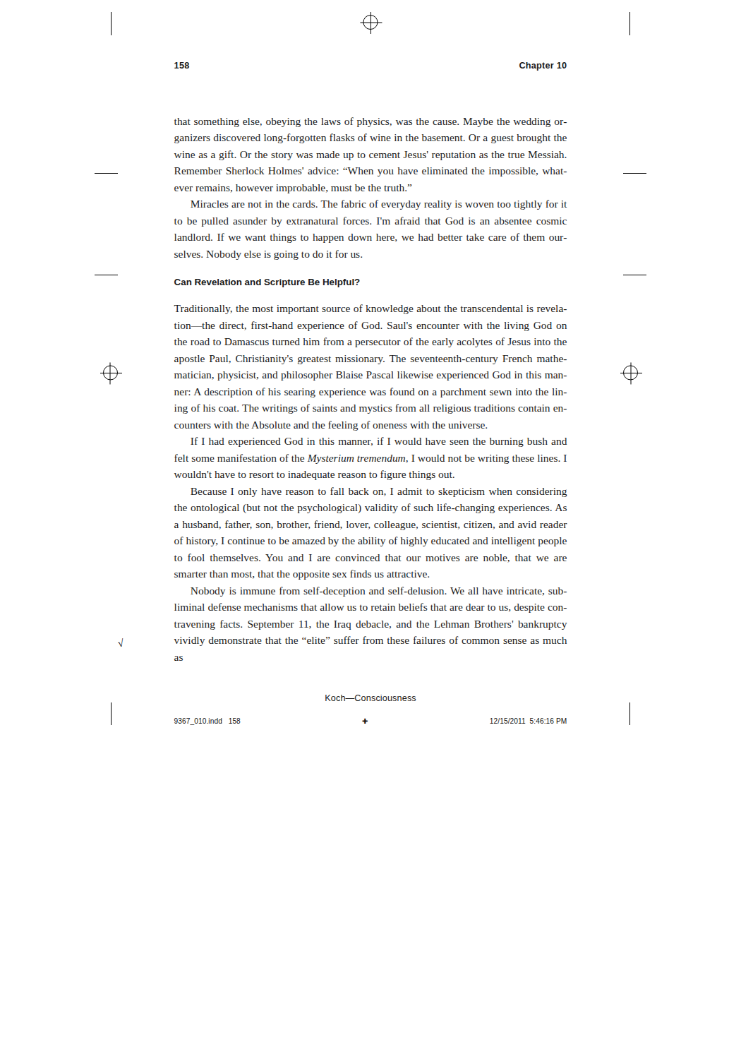158 Chapter 10
that something else, obeying the laws of physics, was the cause. Maybe the wedding organizers discovered long-forgotten flasks of wine in the basement. Or a guest brought the wine as a gift. Or the story was made up to cement Jesus' reputation as the true Messiah. Remember Sherlock Holmes' advice: “When you have eliminated the impossible, whatever remains, however improbable, must be the truth.”
Miracles are not in the cards. The fabric of everyday reality is woven too tightly for it to be pulled asunder by extranatural forces. I'm afraid that God is an absentee cosmic landlord. If we want things to happen down here, we had better take care of them ourselves. Nobody else is going to do it for us.
Can Revelation and Scripture Be Helpful?
Traditionally, the most important source of knowledge about the transcendental is revelation—the direct, first-hand experience of God. Saul's encounter with the living God on the road to Damascus turned him from a persecutor of the early acolytes of Jesus into the apostle Paul, Christianity's greatest missionary. The seventeenth-century French mathematician, physicist, and philosopher Blaise Pascal likewise experienced God in this manner: A description of his searing experience was found on a parchment sewn into the lining of his coat. The writings of saints and mystics from all religious traditions contain encounters with the Absolute and the feeling of oneness with the universe.
If I had experienced God in this manner, if I would have seen the burning bush and felt some manifestation of the Mysterium tremendum, I would not be writing these lines. I wouldn't have to resort to inadequate reason to figure things out.
Because I only have reason to fall back on, I admit to skepticism when considering the ontological (but not the psychological) validity of such life-changing experiences. As a husband, father, son, brother, friend, lover, colleague, scientist, citizen, and avid reader of history, I continue to be amazed by the ability of highly educated and intelligent people to fool themselves. You and I are convinced that our motives are noble, that we are smarter than most, that the opposite sex finds us attractive.
Nobody is immune from self-deception and self-delusion. We all have intricate, subliminal defense mechanisms that allow us to retain beliefs that are dear to us, despite contravening facts. September 11, the Iraq debacle, and the Lehman Brothers' bankruptcy vividly demonstrate that the “elite” suffer from these failures of common sense as much as
√
Koch—Consciousness
9367_010.indd 158 ✚ 12/15/2011 5:46:16 PM